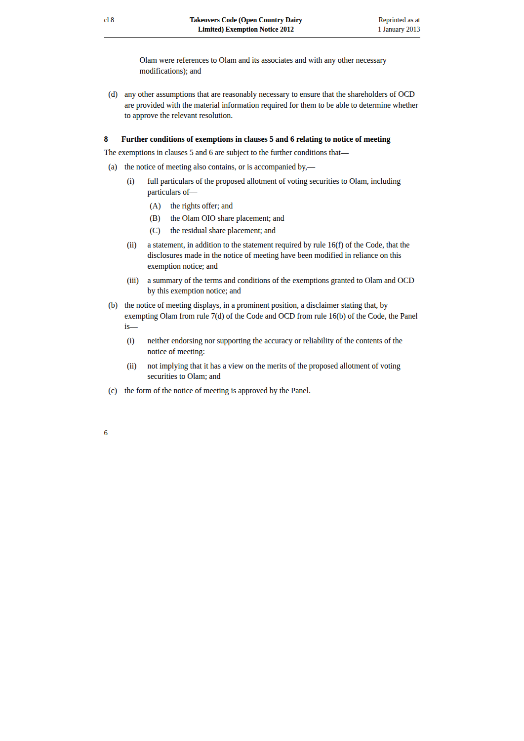cl 8
Takeovers Code (Open Country Dairy
Limited) Exemption Notice 2012
Reprinted as at
1 January 2013
Olam were references to Olam and its associates and with any other necessary modifications); and
(d) any other assumptions that are reasonably necessary to ensure that the shareholders of OCD are provided with the material information required for them to be able to determine whether to approve the relevant resolution.
8 Further conditions of exemptions in clauses 5 and 6 relating to notice of meeting
The exemptions in clauses 5 and 6 are subject to the further conditions that—
(a) the notice of meeting also contains, or is accompanied by,—
(i) full particulars of the proposed allotment of voting securities to Olam, including particulars of—
(A) the rights offer; and
(B) the Olam OIO share placement; and
(C) the residual share placement; and
(ii) a statement, in addition to the statement required by rule 16(f) of the Code, that the disclosures made in the notice of meeting have been modified in reliance on this exemption notice; and
(iii) a summary of the terms and conditions of the exemptions granted to Olam and OCD by this exemption notice; and
(b) the notice of meeting displays, in a prominent position, a disclaimer stating that, by exempting Olam from rule 7(d) of the Code and OCD from rule 16(b) of the Code, the Panel is—
(i) neither endorsing nor supporting the accuracy or reliability of the contents of the notice of meeting:
(ii) not implying that it has a view on the merits of the proposed allotment of voting securities to Olam; and
(c) the form of the notice of meeting is approved by the Panel.
6